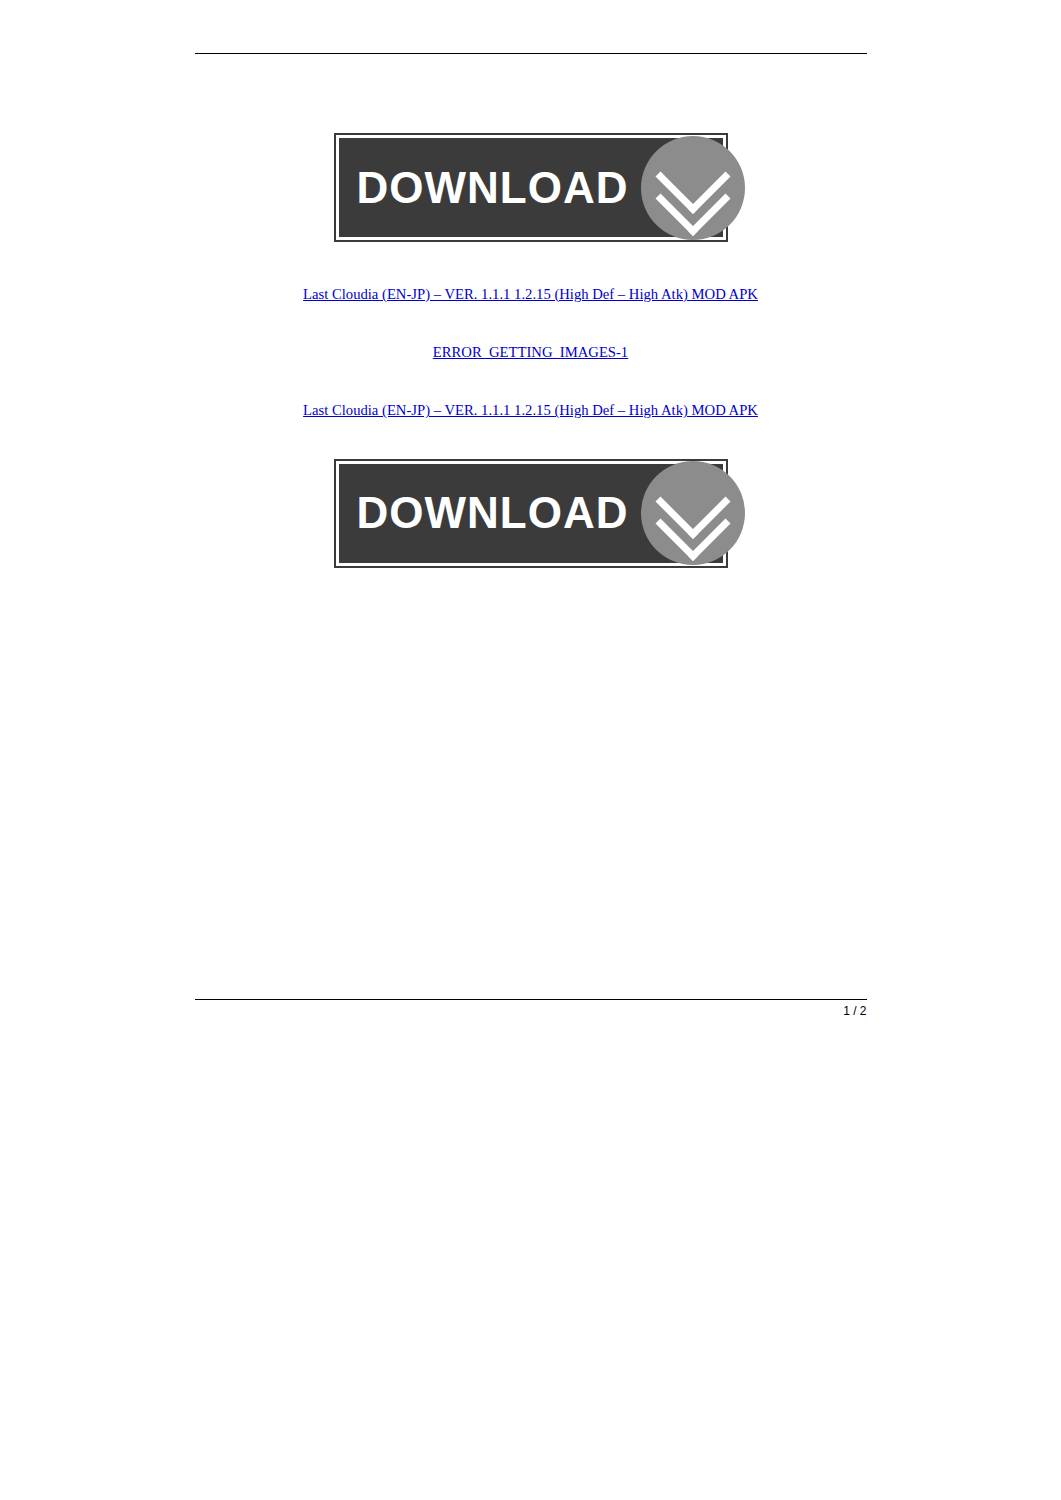DOWNLOAD
Last Cloudia (EN-JP) – VER. 1.1.1 1.2.15 (High Def – High Atk) MOD APK
ERROR_GETTING_IMAGES-1
Last Cloudia (EN-JP) – VER. 1.1.1 1.2.15 (High Def – High Atk) MOD APK
DOWNLOAD
1 / 2